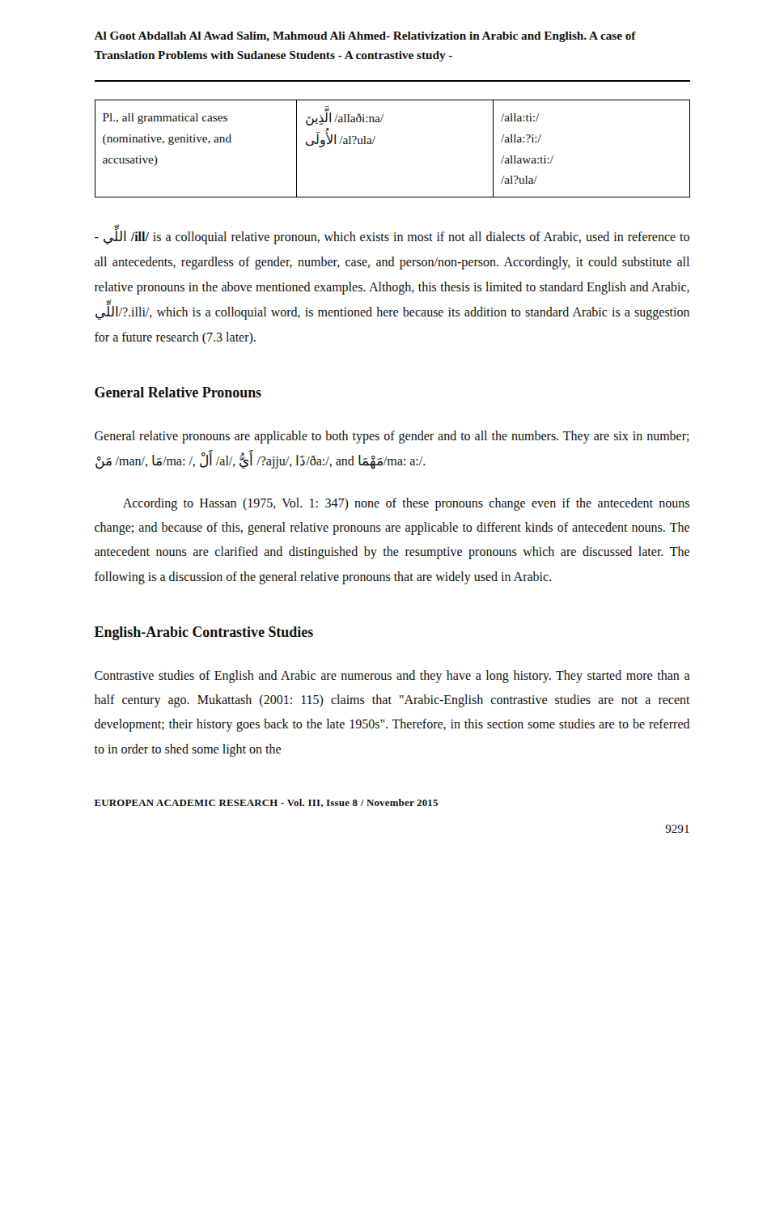Al Goot Abdallah Al Awad Salim, Mahmoud Ali Ahmed- Relativization in Arabic and English. A case of Translation Problems with Sudanese Students - A contrastive study -
| Pl., all grammatical cases (nominative, genitive, and accusative) | الَّذِينَ /allaði:na/ الأُولَى /al?ula/ | /alla:ti:/ /alla:?i:/ /allawa:ti:/ /al?ula/ |
- اللِّي /ill/ is a colloquial relative pronoun, which exists in most if not all dialects of Arabic, used in reference to all antecedents, regardless of gender, number, case, and person/non-person. Accordingly, it could substitute all relative pronouns in the above mentioned examples. Althogh, this thesis is limited to standard English and Arabic, اللِّي/?.illi/, which is a colloquial word, is mentioned here because its addition to standard Arabic is a suggestion for a future research (7.3 later).
General Relative Pronouns
General relative pronouns are applicable to both types of gender and to all the numbers. They are six in number; مَنْ /man/, مَا/ma: /, أَلْ /al/, أَيُّ /?ajju/, ذَا/ða:/, and مَهْمَا/ma: a:/.
According to Hassan (1975, Vol. 1: 347) none of these pronouns change even if the antecedent nouns change; and because of this, general relative pronouns are applicable to different kinds of antecedent nouns. The antecedent nouns are clarified and distinguished by the resumptive pronouns which are discussed later. The following is a discussion of the general relative pronouns that are widely used in Arabic.
English-Arabic Contrastive Studies
Contrastive studies of English and Arabic are numerous and they have a long history. They started more than a half century ago. Mukattash (2001: 115) claims that "Arabic-English contrastive studies are not a recent development; their history goes back to the late 1950s". Therefore, in this section some studies are to be referred to in order to shed some light on the
EUROPEAN ACADEMIC RESEARCH - Vol. III, Issue 8 / November 2015
9291